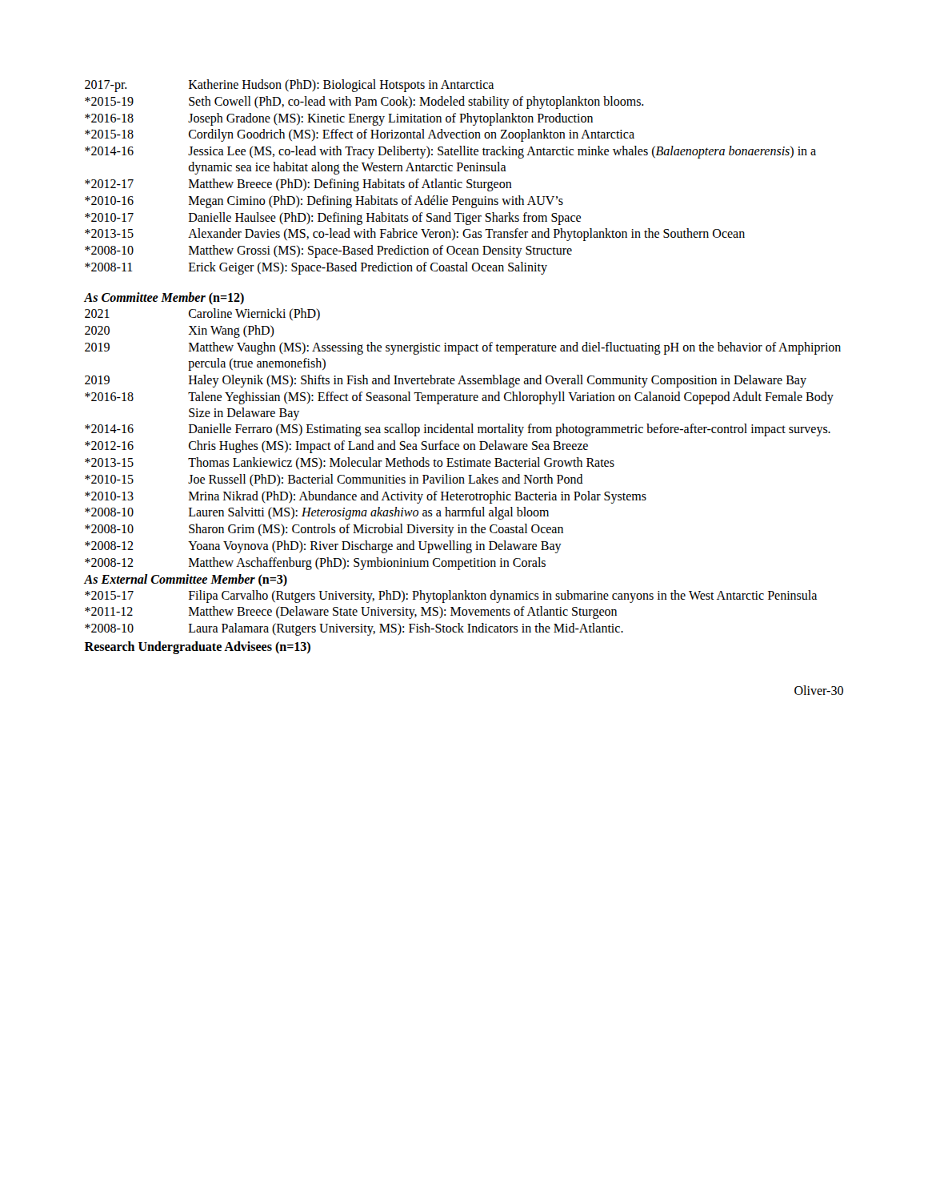| 2017-pr. | Katherine Hudson (PhD): Biological Hotspots in Antarctica |
| *2015-19 | Seth Cowell (PhD, co-lead with Pam Cook): Modeled stability of phytoplankton blooms. |
| *2016-18 | Joseph Gradone (MS): Kinetic Energy Limitation of Phytoplankton Production |
| *2015-18 | Cordilyn Goodrich (MS): Effect of Horizontal Advection on Zooplankton in Antarctica |
| *2014-16 | Jessica Lee (MS, co-lead with Tracy Deliberty): Satellite tracking Antarctic minke whales ( Balaenoptera bonaerensis ) in a dynamic sea ice habitat along the Western Antarctic Peninsula |
| *2012-17 | Matthew Breece (PhD): Defining Habitats of Atlantic Sturgeon |
| *2010-16 | Megan Cimino (PhD): Defining Habitats of Adélie Penguins with AUV’s |
| *2010-17 | Danielle Haulsee (PhD): Defining Habitats of Sand Tiger Sharks from Space |
| *2013-15 | Alexander Davies (MS, co-lead with Fabrice Veron): Gas Transfer and Phytoplankton in the Southern Ocean |
| *2008-10 | Matthew Grossi (MS): Space-Based Prediction of Ocean Density Structure |
| *2008-11 | Erick Geiger (MS): Space-Based Prediction of Coastal Ocean Salinity |
As Committee Member (n=12)
| 2021 | Caroline Wiernicki (PhD) |
| 2020 | Xin Wang (PhD) |
| 2019 | Matthew Vaughn (MS): Assessing the synergistic impact of temperature and diel-fluctuating pH on the behavior of Amphiprion percula (true anemonefish) |
| 2019 | Haley Oleynik (MS): Shifts in Fish and Invertebrate Assemblage and Overall Community Composition in Delaware Bay |
| *2016-18 | Talene Yeghissian (MS): Effect of Seasonal Temperature and Chlorophyll Variation on Calanoid Copepod Adult Female Body Size in Delaware Bay |
| *2014-16 | Danielle Ferraro (MS) Estimating sea scallop incidental mortality from photogrammetric before-after-control impact surveys. |
| *2012-16 | Chris Hughes (MS): Impact of Land and Sea Surface on Delaware Sea Breeze |
| *2013-15 | Thomas Lankiewicz (MS): Molecular Methods to Estimate Bacterial Growth Rates |
| *2010-15 | Joe Russell (PhD): Bacterial Communities in Pavilion Lakes and North Pond |
| *2010-13 | Mrina Nikrad (PhD): Abundance and Activity of Heterotrophic Bacteria in Polar Systems |
| *2008-10 | Lauren Salvitti (MS): Heterosigma akashiwo as a harmful algal bloom |
| *2008-10 | Sharon Grim (MS): Controls of Microbial Diversity in the Coastal Ocean |
| *2008-12 | Yoana Voynova (PhD): River Discharge and Upwelling in Delaware Bay |
| *2008-12 | Matthew Aschaffenburg (PhD): Symbioninium Competition in Corals |
As External Committee Member (n=3)
| *2015-17 | Filipa Carvalho (Rutgers University, PhD): Phytoplankton dynamics in submarine canyons in the West Antarctic Peninsula |
| *2011-12 | Matthew Breece (Delaware State University, MS): Movements of Atlantic Sturgeon |
| *2008-10 | Laura Palamara (Rutgers University, MS): Fish-Stock Indicators in the Mid-Atlantic. |
Research Undergraduate Advisees (n=13)
Oliver-30